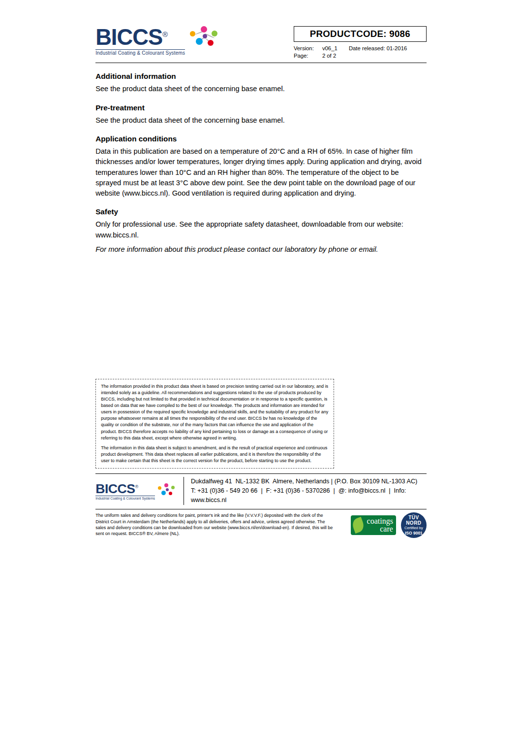BICCS®
Industrial Coating & Colourant Systems
PRODUCTCODE: 9086
Version: v06_1 Date released: 01-2016
Page: 2 of 2
Additional information
See the product data sheet of the concerning base enamel.
Pre-treatment
See the product data sheet of the concerning base enamel.
Application conditions
Data in this publication are based on a temperature of 20°C and a RH of 65%. In case of higher film thicknesses and/or lower temperatures, longer drying times apply. During application and drying, avoid temperatures lower than 10°C and an RH higher than 80%. The temperature of the object to be sprayed must be at least 3°C above dew point. See the dew point table on the download page of our website (www.biccs.nl). Good ventilation is required during application and drying.
Safety
Only for professional use. See the appropriate safety datasheet, downloadable from our website: www.biccs.nl.
For more information about this product please contact our laboratory by phone or email.
The information provided in this product data sheet is based on precision testing carried out in our laboratory, and is intended solely as a guideline. All recommendations and suggestions related to the use of products produced by BICCS, including but not limited to that provided in technical documentation or in response to a specific question, is based on data that we have compiled to the best of our knowledge. The products and information are intended for users in possession of the required specific knowledge and industrial skills, and the suitability of any product for any purpose whatsoever remains at all times the responsibility of the end user. BICCS bv has no knowledge of the quality or condition of the substrate, nor of the many factors that can influence the use and application of the product. BICCS therefore accepts no liability of any kind pertaining to loss or damage as a consequence of using or referring to this data sheet, except where otherwise agreed in writing.
The information in this data sheet is subject to amendment, and is the result of practical experience and continuous product development. This data sheet replaces all earlier publications, and it is therefore the responsibility of the user to make certain that this sheet is the correct version for the product, before starting to use the product.
BICCS®
Industrial Coating & Colourant Systems
Dukdalfweg 41 NL-1332 BK Almere, Netherlands | (P.O. Box 30109 NL-1303 AC)
T: +31 (0)36 - 549 20 66 | F: +31 (0)36 - 5370286 | @: info@biccs.nl | Info: www.biccs.nl
The uniform sales and delivery conditions for paint, printer's ink and the like (V.V.V.F.) deposited with the clerk of the District Court in Amsterdam (the Netherlands) apply to all deliveries, offers and advice, unless agreed otherwise. The sales and delivery conditions can be downloaded from our website (www.biccs.nl/en/download-en). If desired, this will be sent on request. BICCS® BV, Almere (NL).
coatings
care
TÜV NORD Certified by ISO 9001